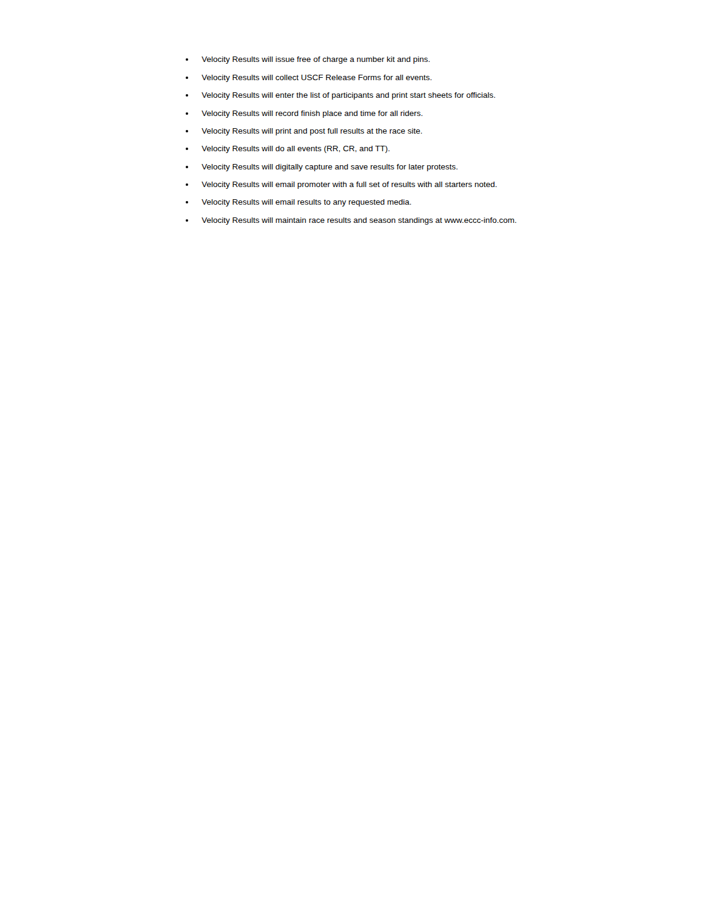Velocity Results will issue free of charge a number kit and pins.
Velocity Results will collect USCF Release Forms for all events.
Velocity Results will enter the list of participants and print start sheets for officials.
Velocity Results will record finish place and time for all riders.
Velocity Results will print and post full results at the race site.
Velocity Results will do all events (RR, CR, and TT).
Velocity Results will digitally capture and save results for later protests.
Velocity Results will email promoter with a full set of results with all starters noted.
Velocity Results will email results to any requested media.
Velocity Results will maintain race results and season standings at www.eccc-info.com.